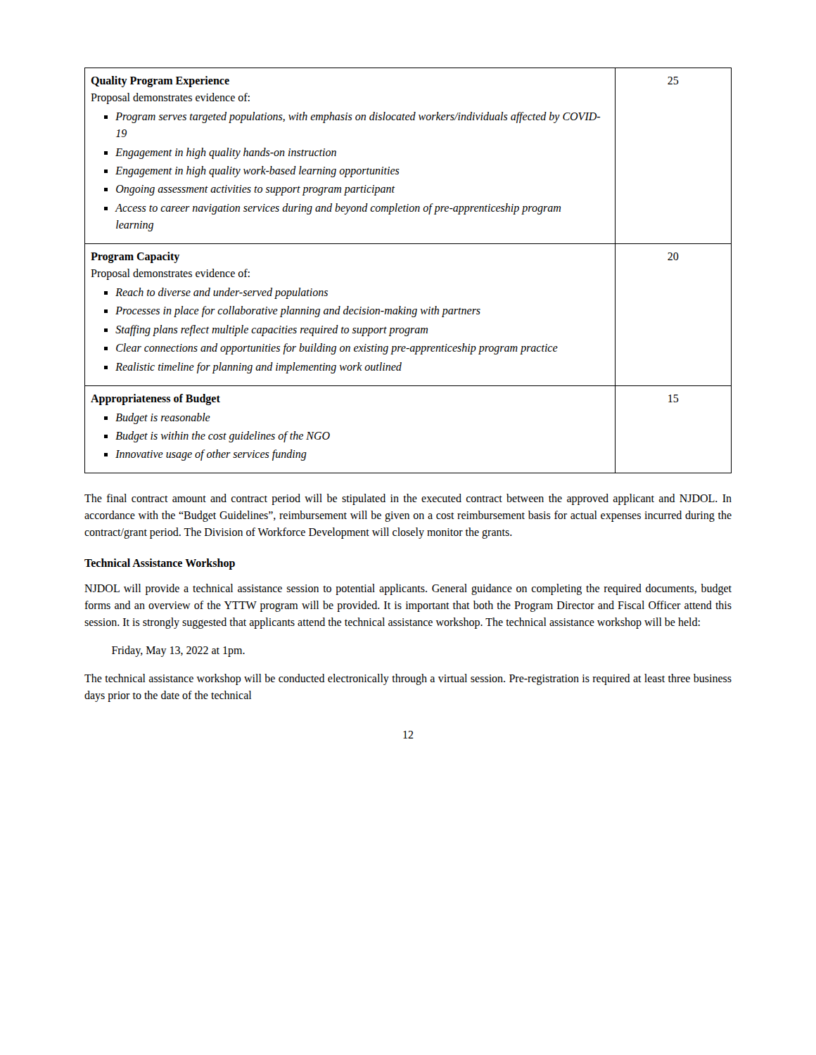| Quality Program Experience Proposal demonstrates evidence of: Program serves targeted populations, with emphasis on dislocated workers/individuals affected by COVID-19 Engagement in high quality hands-on instruction Engagement in high quality work-based learning opportunities Ongoing assessment activities to support program participant Access to career navigation services during and beyond completion of pre-apprenticeship program learning | 25 |
| Program Capacity Proposal demonstrates evidence of: Reach to diverse and under-served populations Processes in place for collaborative planning and decision-making with partners Staffing plans reflect multiple capacities required to support program Clear connections and opportunities for building on existing pre-apprenticeship program practice Realistic timeline for planning and implementing work outlined | 20 |
| Appropriateness of Budget Budget is reasonable Budget is within the cost guidelines of the NGO Innovative usage of other services funding | 15 |
The final contract amount and contract period will be stipulated in the executed contract between the approved applicant and NJDOL. In accordance with the “Budget Guidelines”, reimbursement will be given on a cost reimbursement basis for actual expenses incurred during the contract/grant period. The Division of Workforce Development will closely monitor the grants.
Technical Assistance Workshop
NJDOL will provide a technical assistance session to potential applicants. General guidance on completing the required documents, budget forms and an overview of the YTTW program will be provided. It is important that both the Program Director and Fiscal Officer attend this session. It is strongly suggested that applicants attend the technical assistance workshop. The technical assistance workshop will be held:
Friday, May 13, 2022 at 1pm.
The technical assistance workshop will be conducted electronically through a virtual session. Pre-registration is required at least three business days prior to the date of the technical
12